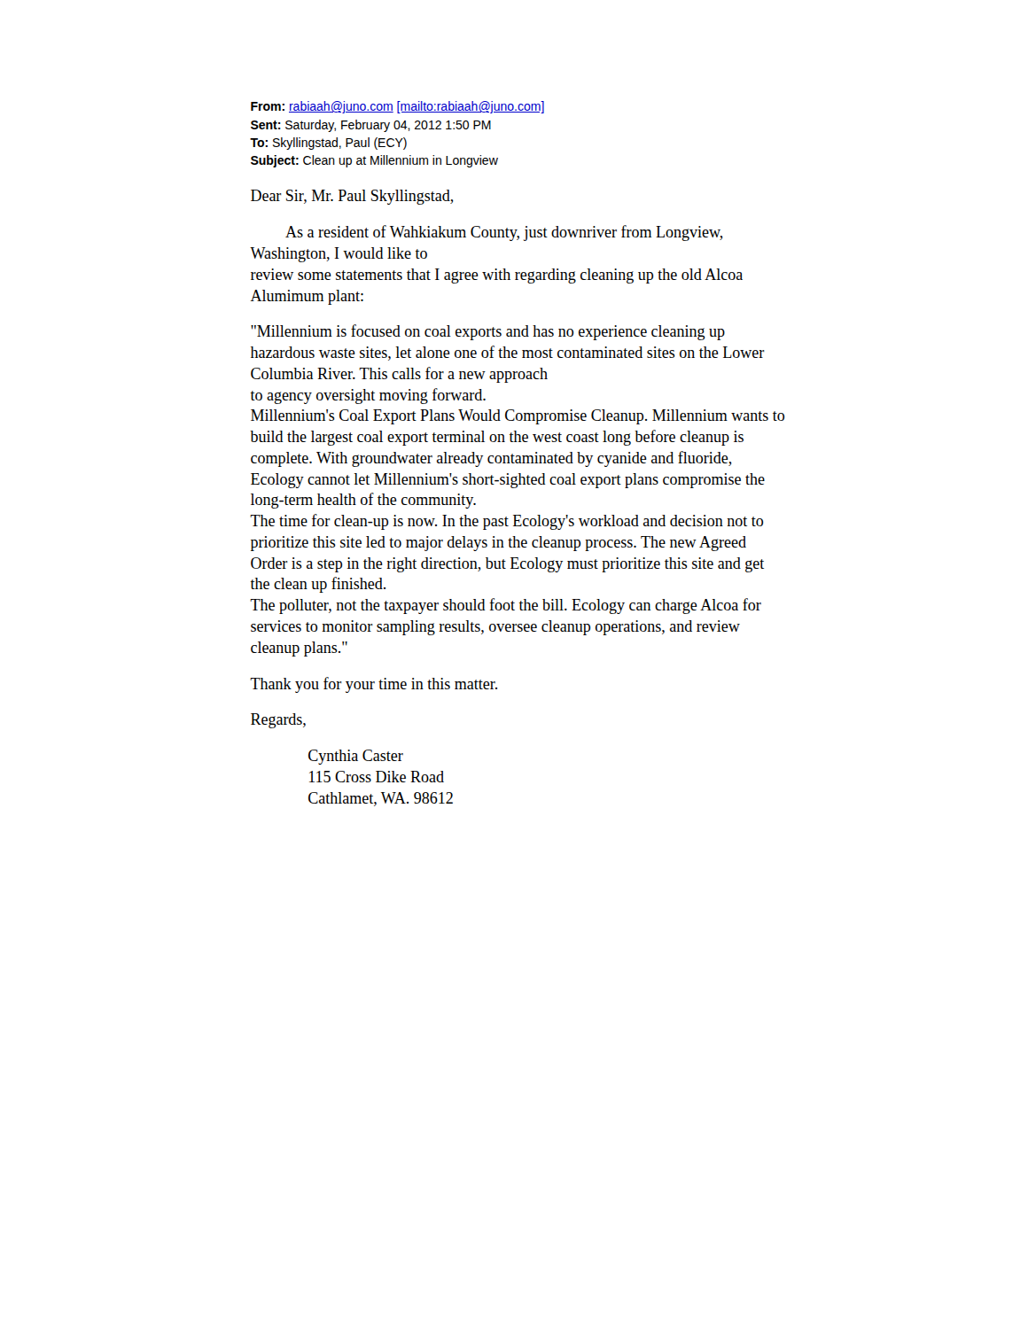From: rabiaah@juno.com [mailto:rabiaah@juno.com]
Sent: Saturday, February 04, 2012 1:50 PM
To: Skyllingstad, Paul (ECY)
Subject: Clean up at Millennium in Longview
Dear Sir, Mr. Paul Skyllingstad,
As a resident of Wahkiakum County, just downriver from Longview, Washington, I would like to
review some statements that I agree with regarding cleaning up the old Alcoa Alumimum plant:
"Millennium is focused on coal exports and has no experience cleaning up hazardous waste sites, let alone one of the most contaminated sites on the Lower Columbia River. This calls for a new approach
to agency oversight moving forward.
Millennium's Coal Export Plans Would Compromise Cleanup. Millennium wants to build the largest coal export terminal on the west coast long before cleanup is complete. With groundwater already contaminated by cyanide and fluoride, Ecology cannot let Millennium's short-sighted coal export plans compromise the long-term health of the community.
The time for clean-up is now. In the past Ecology's workload and decision not to prioritize this site led to major delays in the cleanup process. The new Agreed Order is a step in the right direction, but Ecology must prioritize this site and get the clean up finished.
The polluter, not the taxpayer should foot the bill. Ecology can charge Alcoa for services to monitor sampling results, oversee cleanup operations, and review cleanup plans."
Thank you for your time in this matter.
Regards,
Cynthia Caster
115 Cross Dike Road
Cathlamet, WA. 98612